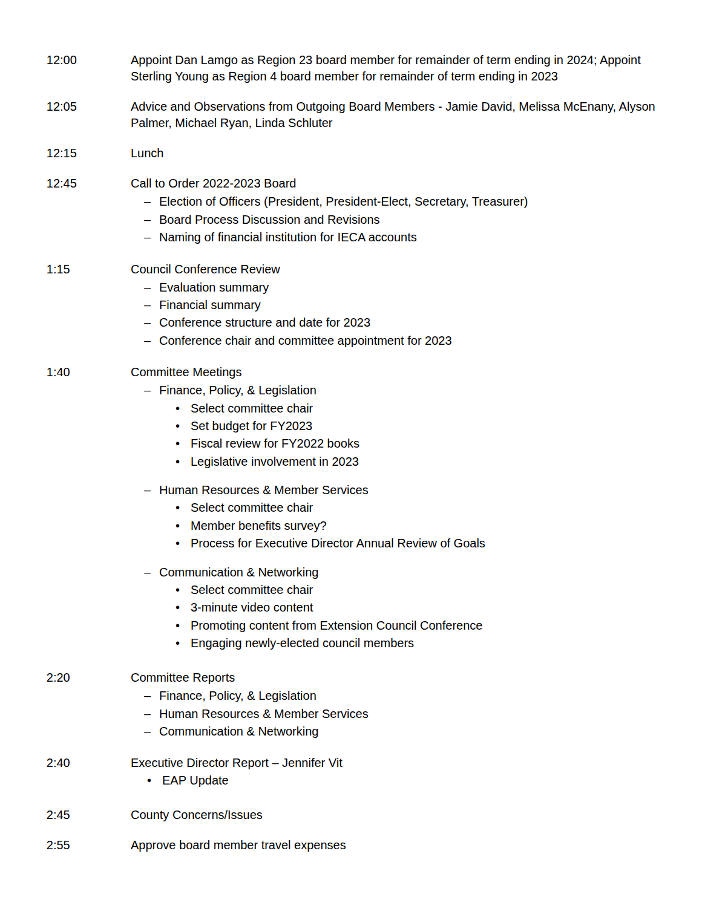| 12:00 | Appoint Dan Lamgo as Region 23 board member for remainder of term ending in 2024; Appoint Sterling Young as Region 4 board member for remainder of term ending in 2023 |
| 12:05 | Advice and Observations from Outgoing Board Members - Jamie David, Melissa McEnany, Alyson Palmer, Michael Ryan, Linda Schluter |
| 12:15 | Lunch |
| 12:45 | Call to Order 2022-2023 Board Election of Officers (President, President-Elect, Secretary, Treasurer) Board Process Discussion and Revisions Naming of financial institution for IECA accounts |
| 1:15 | Council Conference Review Evaluation summary Financial summary Conference structure and date for 2023 Conference chair and committee appointment for 2023 |
| 1:40 | Committee Meetings Finance, Policy, & Legislation Select committee chair Set budget for FY2023 Fiscal review for FY2022 books Legislative involvement in 2023 Human Resources & Member Services Select committee chair Member benefits survey? Process for Executive Director Annual Review of Goals Communication & Networking Select committee chair 3-minute video content Promoting content from Extension Council Conference Engaging newly-elected council members |
| 2:20 | Committee Reports Finance, Policy, & Legislation Human Resources & Member Services Communication & Networking |
| 2:40 | Executive Director Report – Jennifer Vit EAP Update |
| 2:45 | County Concerns/Issues |
| 2:55 | Approve board member travel expenses |